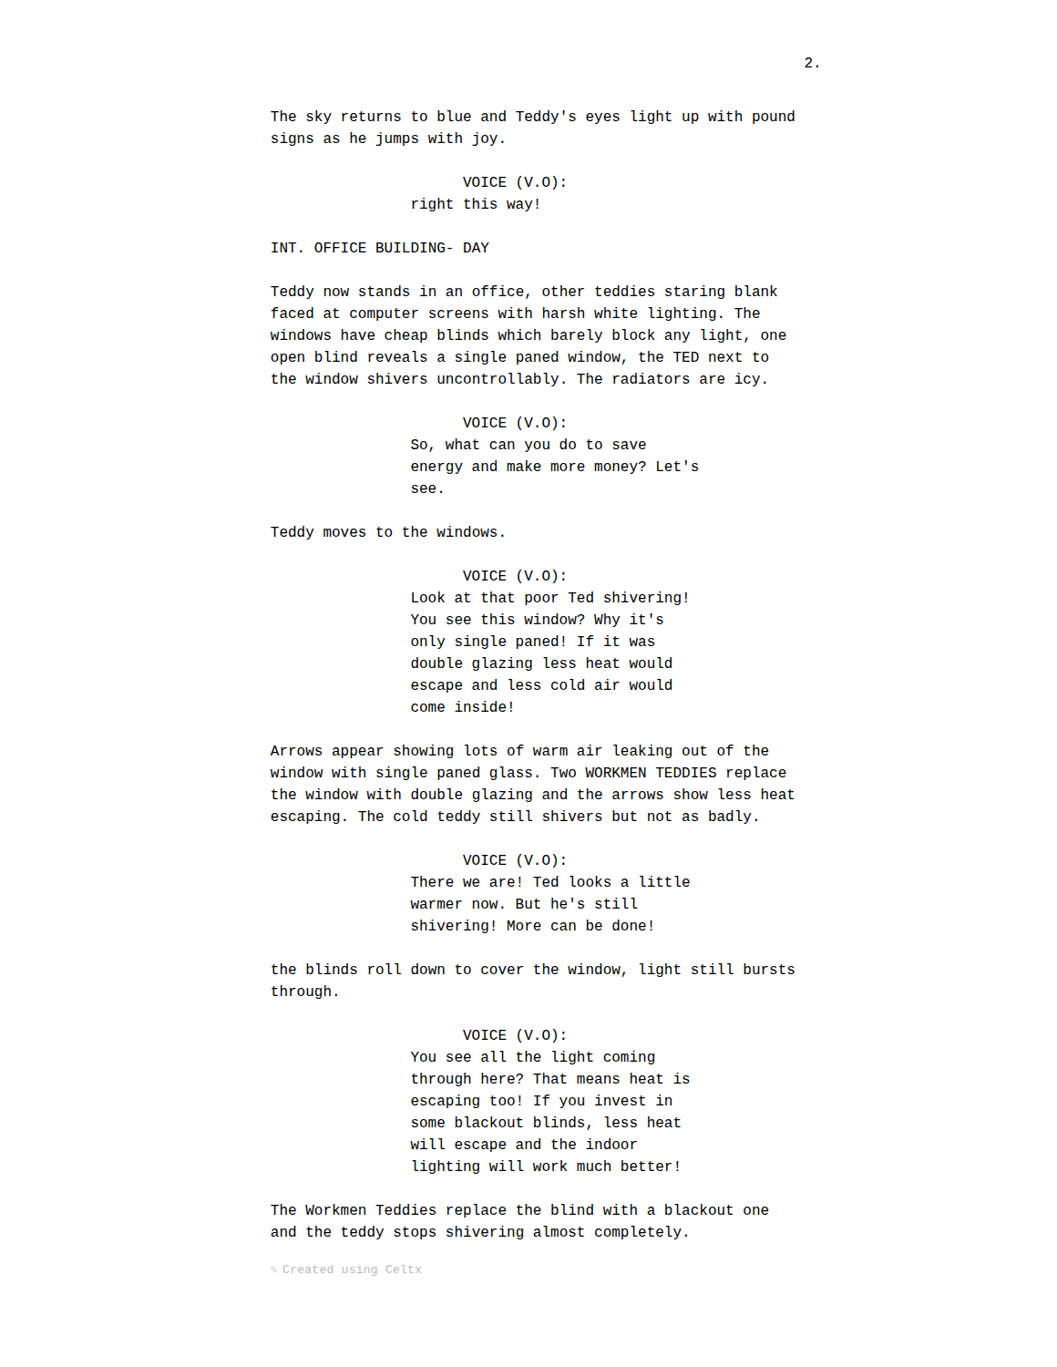2.
The sky returns to blue and Teddy's eyes light up with pound signs as he jumps with joy.
VOICE (V.O):
right this way!
INT. OFFICE BUILDING- DAY
Teddy now stands in an office, other teddies staring blank faced at computer screens with harsh white lighting. The windows have cheap blinds which barely block any light, one open blind reveals a single paned window, the TED next to the window shivers uncontrollably. The radiators are icy.
VOICE (V.O):
So, what can you do to save energy and make more money? Let's see.
Teddy moves to the windows.
VOICE (V.O):
Look at that poor Ted shivering! You see this window? Why it's only single paned! If it was double glazing less heat would escape and less cold air would come inside!
Arrows appear showing lots of warm air leaking out of the window with single paned glass. Two WORKMEN TEDDIES replace the window with double glazing and the arrows show less heat escaping. The cold teddy still shivers but not as badly.
VOICE (V.O):
There we are! Ted looks a little warmer now. But he's still shivering! More can be done!
the blinds roll down to cover the window, light still bursts through.
VOICE (V.O):
You see all the light coming through here? That means heat is escaping too! If you invest in some blackout blinds, less heat will escape and the indoor lighting will work much better!
The Workmen Teddies replace the blind with a blackout one and the teddy stops shivering almost completely.
✎Created using Celtx